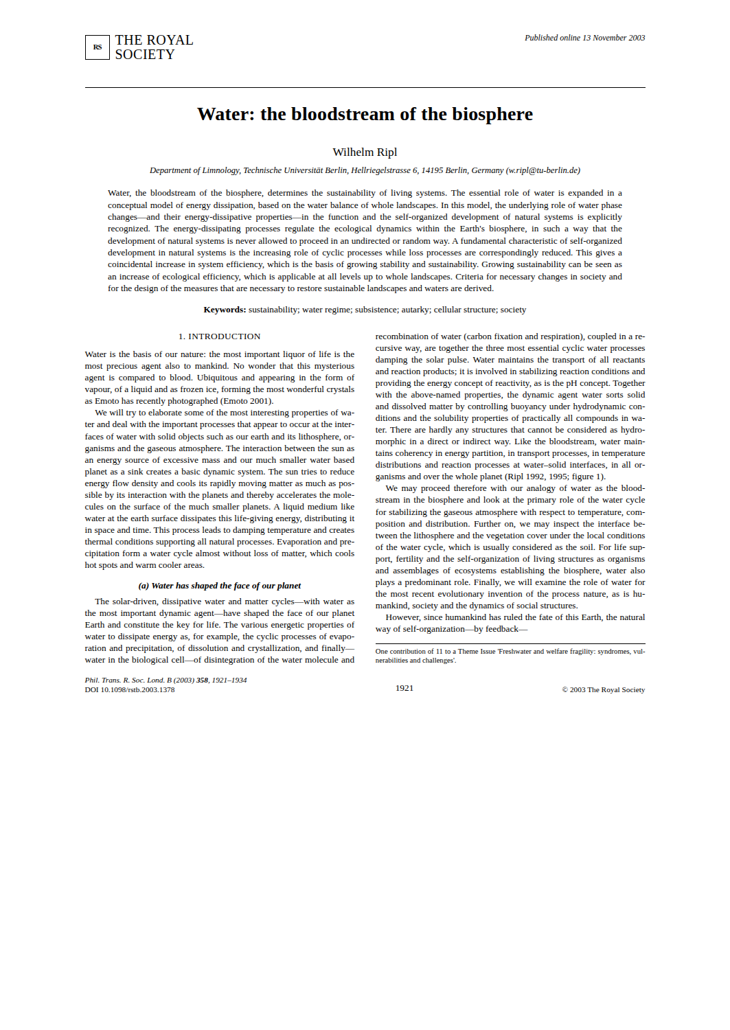RS THE ROYAL
SOCIETY
Published online 13 November 2003
Water: the bloodstream of the biosphere
Wilhelm Ripl
Department of Limnology, Technische Universität Berlin, Hellriegelstrasse 6, 14195 Berlin, Germany (w.ripl@tu-berlin.de)
Water, the bloodstream of the biosphere, determines the sustainability of living systems. The essential role of water is expanded in a conceptual model of energy dissipation, based on the water balance of whole landscapes. In this model, the underlying role of water phase changes—and their energy-dissipative properties—in the function and the self-organized development of natural systems is explicitly recognized. The energy-dissipating processes regulate the ecological dynamics within the Earth's biosphere, in such a way that the development of natural systems is never allowed to proceed in an undirected or random way. A fundamental characteristic of self-organized development in natural systems is the increasing role of cyclic processes while loss processes are correspondingly reduced. This gives a coincidental increase in system efficiency, which is the basis of growing stability and sustainability. Growing sustainability can be seen as an increase of ecological efficiency, which is applicable at all levels up to whole landscapes. Criteria for necessary changes in society and for the design of the measures that are necessary to restore sustainable landscapes and waters are derived.
Keywords: sustainability; water regime; subsistence; autarky; cellular structure; society
1. INTRODUCTION
Water is the basis of our nature: the most important liquor of life is the most precious agent also to mankind. No wonder that this mysterious agent is compared to blood. Ubiquitous and appearing in the form of vapour, of a liquid and as frozen ice, forming the most wonderful crystals as Emoto has recently photographed (Emoto 2001).
We will try to elaborate some of the most interesting properties of water and deal with the important processes that appear to occur at the interfaces of water with solid objects such as our earth and its lithosphere, organisms and the gaseous atmosphere. The interaction between the sun as an energy source of excessive mass and our much smaller water based planet as a sink creates a basic dynamic system. The sun tries to reduce energy flow density and cools its rapidly moving matter as much as possible by its interaction with the planets and thereby accelerates the molecules on the surface of the much smaller planets. A liquid medium like water at the earth surface dissipates this life-giving energy, distributing it in space and time. This process leads to damping temperature and creates thermal conditions supporting all natural processes. Evaporation and precipitation form a water cycle almost without loss of matter, which cools hot spots and warm cooler areas.
(a) Water has shaped the face of our planet
The solar-driven, dissipative water and matter cycles—with water as the most important dynamic agent—have shaped the face of our planet Earth and constitute the key for life. The various energetic properties of water to dissipate energy as, for example, the cyclic processes of evaporation and precipitation, of dissolution and crystallization, and finally—water in the biological cell—of disintegration of the water molecule and recombination of water (carbon fixation and respiration), coupled in a recursive way, are together the three most essential cyclic water processes damping the solar pulse. Water maintains the transport of all reactants and reaction products; it is involved in stabilizing reaction conditions and providing the energy concept of reactivity, as is the pH concept. Together with the above-named properties, the dynamic agent water sorts solid and dissolved matter by controlling buoyancy under hydrodynamic conditions and the solubility properties of practically all compounds in water. There are hardly any structures that cannot be considered as hydromorphic in a direct or indirect way. Like the bloodstream, water maintains coherency in energy partition, in transport processes, in temperature distributions and reaction processes at water–solid interfaces, in all organisms and over the whole planet (Ripl 1992, 1995; figure 1).
We may proceed therefore with our analogy of water as the bloodstream in the biosphere and look at the primary role of the water cycle for stabilizing the gaseous atmosphere with respect to temperature, composition and distribution. Further on, we may inspect the interface between the lithosphere and the vegetation cover under the local conditions of the water cycle, which is usually considered as the soil. For life support, fertility and the self-organization of living structures as organisms and assemblages of ecosystems establishing the biosphere, water also plays a predominant role. Finally, we will examine the role of water for the most recent evolutionary invention of the process nature, as is humankind, society and the dynamics of social structures.
However, since humankind has ruled the fate of this Earth, the natural way of self-organization—by feedback—
One contribution of 11 to a Theme Issue 'Freshwater and welfare fragility: syndromes, vulnerabilities and challenges'.
Phil. Trans. R. Soc. Lond. B (2003) 358, 1921–1934
DOI 10.1098/rstb.2003.1378
1921
© 2003 The Royal Society